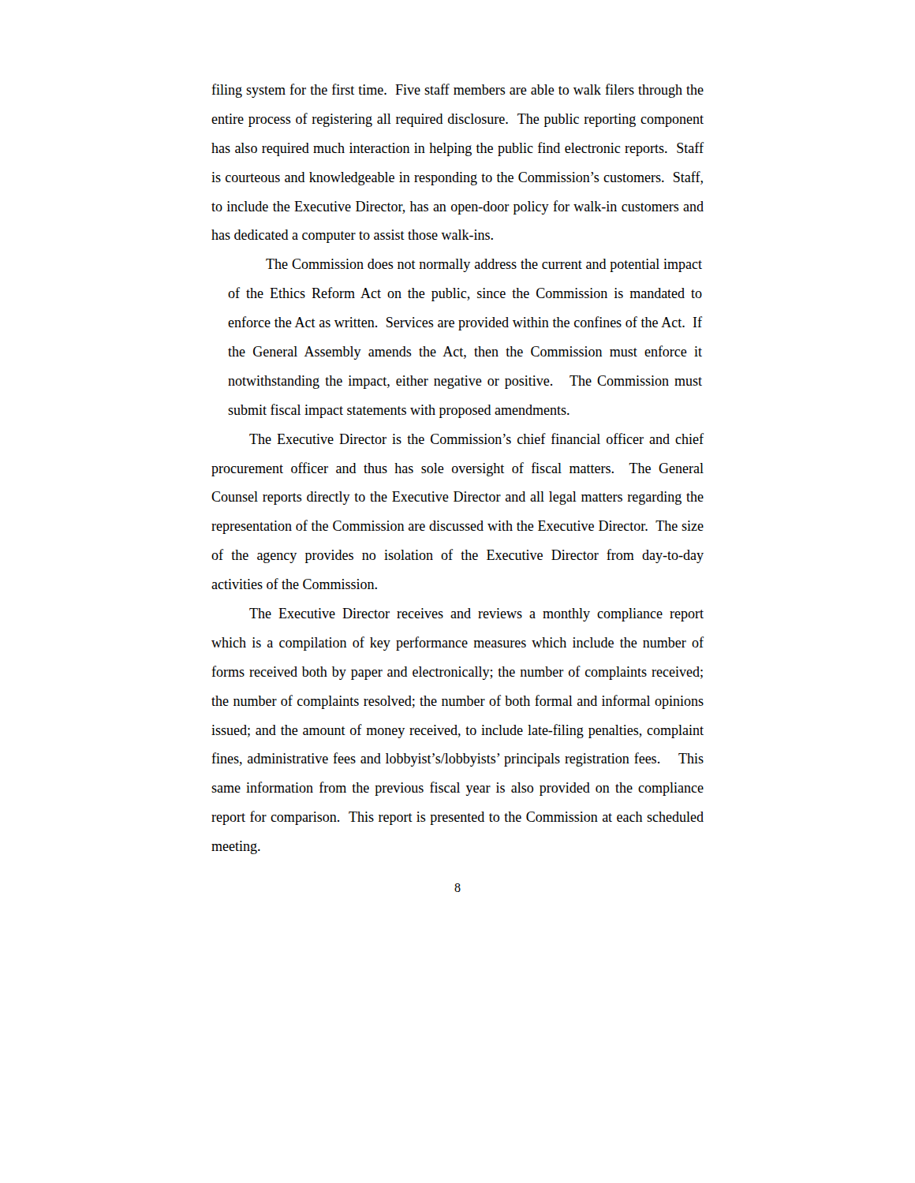filing system for the first time. Five staff members are able to walk filers through the entire process of registering all required disclosure. The public reporting component has also required much interaction in helping the public find electronic reports. Staff is courteous and knowledgeable in responding to the Commission’s customers. Staff, to include the Executive Director, has an open-door policy for walk-in customers and has dedicated a computer to assist those walk-ins.
The Commission does not normally address the current and potential impact of the Ethics Reform Act on the public, since the Commission is mandated to enforce the Act as written. Services are provided within the confines of the Act. If the General Assembly amends the Act, then the Commission must enforce it notwithstanding the impact, either negative or positive. The Commission must submit fiscal impact statements with proposed amendments.
The Executive Director is the Commission’s chief financial officer and chief procurement officer and thus has sole oversight of fiscal matters. The General Counsel reports directly to the Executive Director and all legal matters regarding the representation of the Commission are discussed with the Executive Director. The size of the agency provides no isolation of the Executive Director from day-to-day activities of the Commission.
The Executive Director receives and reviews a monthly compliance report which is a compilation of key performance measures which include the number of forms received both by paper and electronically; the number of complaints received; the number of complaints resolved; the number of both formal and informal opinions issued; and the amount of money received, to include late-filing penalties, complaint fines, administrative fees and lobbyist’s/lobbyists’ principals registration fees. This same information from the previous fiscal year is also provided on the compliance report for comparison. This report is presented to the Commission at each scheduled meeting.
8